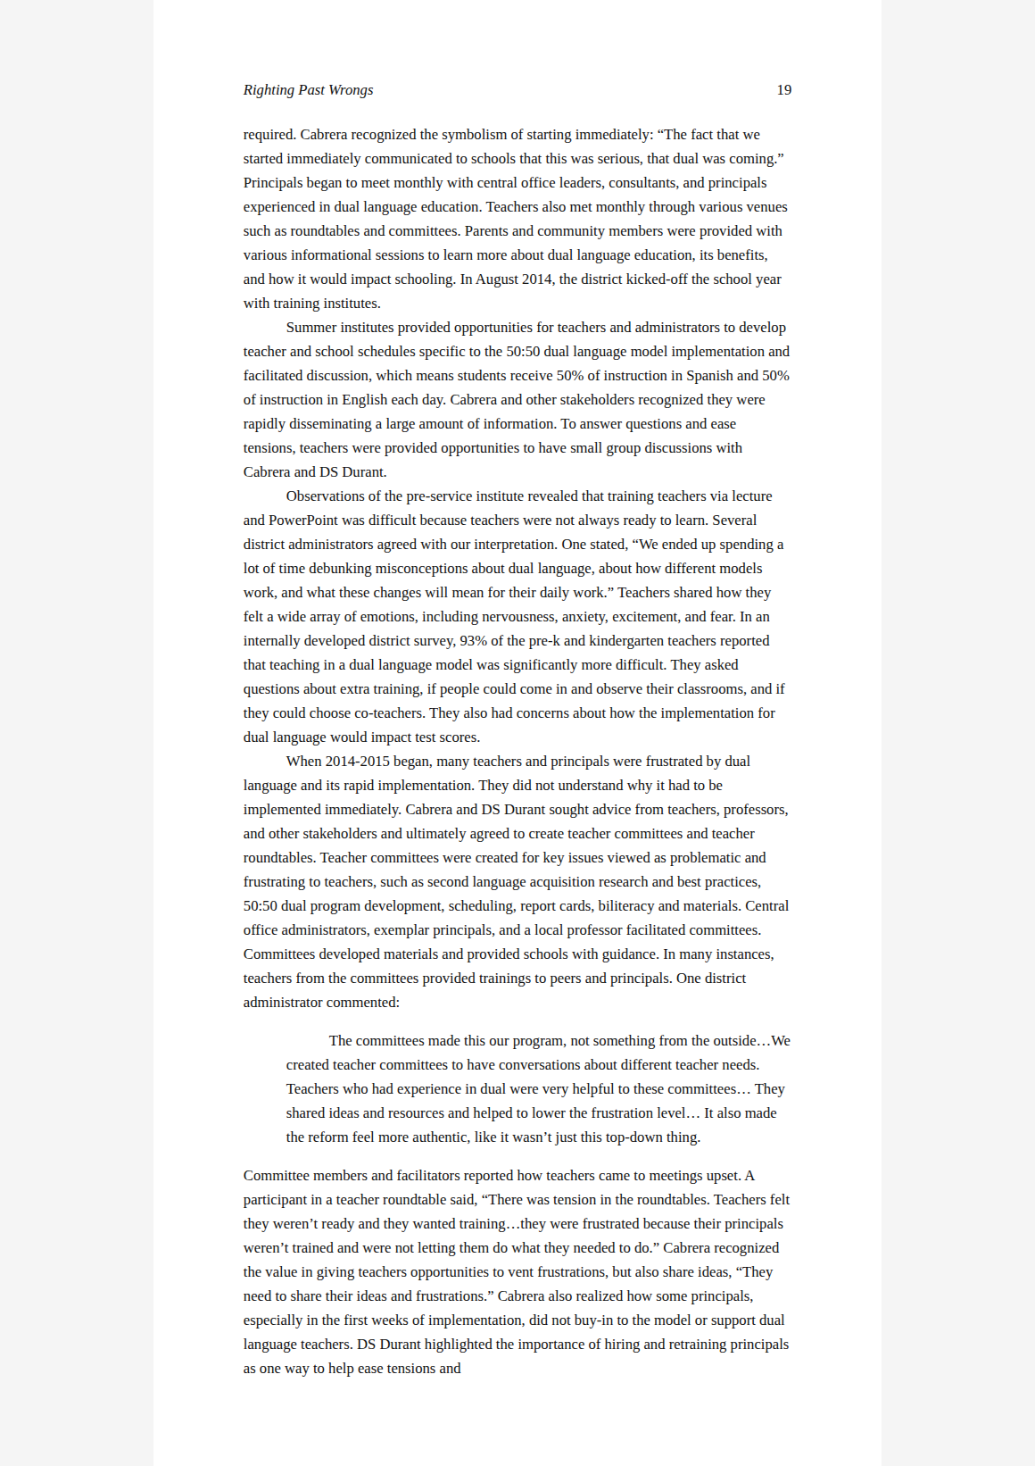Righting Past Wrongs 19
required. Cabrera recognized the symbolism of starting immediately: “The fact that we started immediately communicated to schools that this was serious, that dual was coming.” Principals began to meet monthly with central office leaders, consultants, and principals experienced in dual language education. Teachers also met monthly through various venues such as roundtables and committees. Parents and community members were provided with various informational sessions to learn more about dual language education, its benefits, and how it would impact schooling. In August 2014, the district kicked-off the school year with training institutes.
Summer institutes provided opportunities for teachers and administrators to develop teacher and school schedules specific to the 50:50 dual language model implementation and facilitated discussion, which means students receive 50% of instruction in Spanish and 50% of instruction in English each day. Cabrera and other stakeholders recognized they were rapidly disseminating a large amount of information. To answer questions and ease tensions, teachers were provided opportunities to have small group discussions with Cabrera and DS Durant.
Observations of the pre-service institute revealed that training teachers via lecture and PowerPoint was difficult because teachers were not always ready to learn. Several district administrators agreed with our interpretation. One stated, “We ended up spending a lot of time debunking misconceptions about dual language, about how different models work, and what these changes will mean for their daily work.” Teachers shared how they felt a wide array of emotions, including nervousness, anxiety, excitement, and fear. In an internally developed district survey, 93% of the pre-k and kindergarten teachers reported that teaching in a dual language model was significantly more difficult. They asked questions about extra training, if people could come in and observe their classrooms, and if they could choose co-teachers. They also had concerns about how the implementation for dual language would impact test scores.
When 2014-2015 began, many teachers and principals were frustrated by dual language and its rapid implementation. They did not understand why it had to be implemented immediately. Cabrera and DS Durant sought advice from teachers, professors, and other stakeholders and ultimately agreed to create teacher committees and teacher roundtables. Teacher committees were created for key issues viewed as problematic and frustrating to teachers, such as second language acquisition research and best practices, 50:50 dual program development, scheduling, report cards, biliteracy and materials. Central office administrators, exemplar principals, and a local professor facilitated committees. Committees developed materials and provided schools with guidance. In many instances, teachers from the committees provided trainings to peers and principals. One district administrator commented:
The committees made this our program, not something from the outside…We created teacher committees to have conversations about different teacher needs. Teachers who had experience in dual were very helpful to these committees… They shared ideas and resources and helped to lower the frustration level… It also made the reform feel more authentic, like it wasn’t just this top-down thing.
Committee members and facilitators reported how teachers came to meetings upset. A participant in a teacher roundtable said, “There was tension in the roundtables. Teachers felt they weren’t ready and they wanted training…they were frustrated because their principals weren’t trained and were not letting them do what they needed to do.” Cabrera recognized the value in giving teachers opportunities to vent frustrations, but also share ideas, “They need to share their ideas and frustrations.” Cabrera also realized how some principals, especially in the first weeks of implementation, did not buy-in to the model or support dual language teachers. DS Durant highlighted the importance of hiring and retraining principals as one way to help ease tensions and